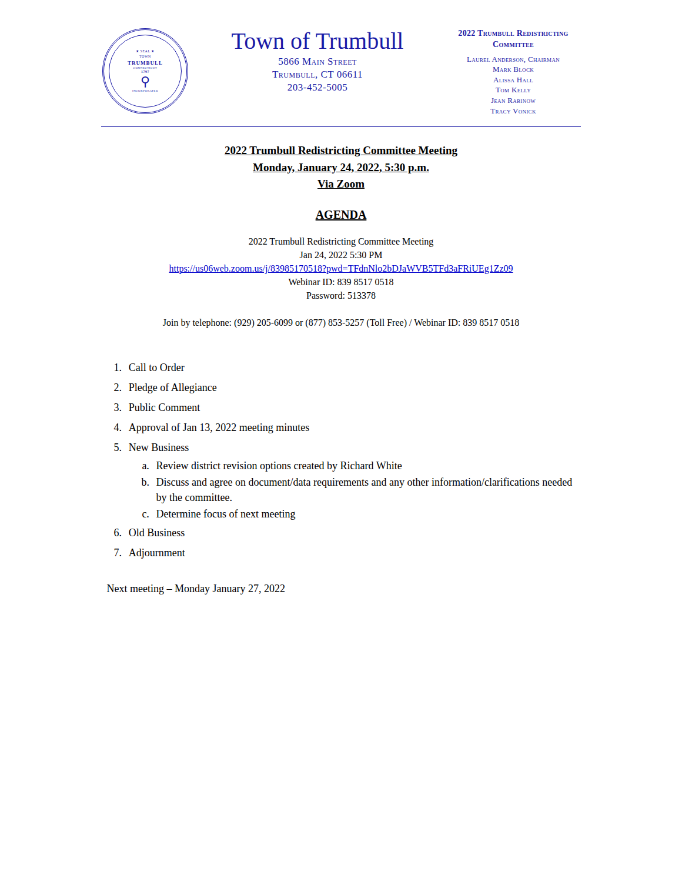★ SEAL ★
TOWN
TRUMBULL
CONNECTICUT
1797
⚲
INCORPORATED
Town of Trumbull
5866 Main Street
Trumbull, CT 06611
203-452-5005
2022 Trumbull Redistricting Committee
Laurel Anderson, Chairman
Mark Block
Alissa Hall
Tom Kelly
Jean Rabinow
Tracy Vonick
2022 Trumbull Redistricting Committee Meeting Monday, January 24, 2022, 5:30 p.m. Via Zoom
AGENDA
2022 Trumbull Redistricting Committee Meeting
Jan 24, 2022 5:30 PM
https://us06web.zoom.us/j/83985170518?pwd=TFdnNlo2bDJaWVB5TFd3aFRiUEg1Zz09
Webinar ID: 839 8517 0518
Password: 513378
Join by telephone: (929) 205-6099 or (877) 853-5257 (Toll Free) / Webinar ID: 839 8517 0518
Call to Order
Pledge of Allegiance
Public Comment
Approval of Jan 13, 2022 meeting minutes
New Business
Review district revision options created by Richard White
Discuss and agree on document/data requirements and any other information/clarifications needed by the committee.
Determine focus of next meeting
Old Business
Adjournment
Next meeting – Monday January 27, 2022